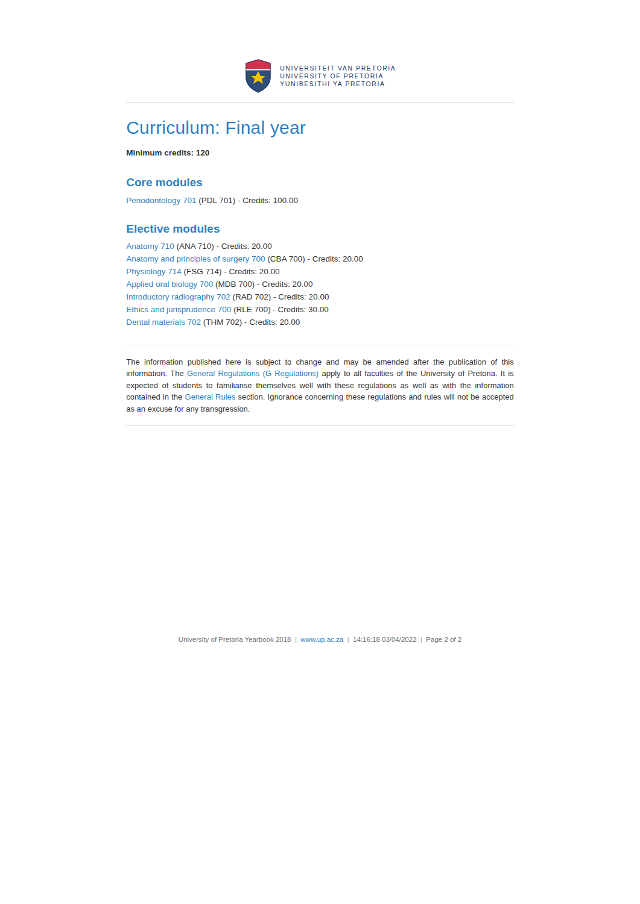Universiteit van Pretoria University of Pretoria Yunibesithi ya Pretoria
Curriculum: Final year
Minimum credits: 120
Core modules
Periodontology 701 (PDL 701) - Credits: 100.00
Elective modules
Anatomy 710 (ANA 710) - Credits: 20.00
Anatomy and principles of surgery 700 (CBA 700) - Credits: 20.00
Physiology 714 (FSG 714) - Credits: 20.00
Applied oral biology 700 (MDB 700) - Credits: 20.00
Introductory radiography 702 (RAD 702) - Credits: 20.00
Ethics and jurisprudence 700 (RLE 700) - Credits: 30.00
Dental materials 702 (THM 702) - Credits: 20.00
The information published here is subject to change and may be amended after the publication of this information. The General Regulations (G Regulations) apply to all faculties of the University of Pretoria. It is expected of students to familiarise themselves well with these regulations as well as with the information contained in the General Rules section. Ignorance concerning these regulations and rules will not be accepted as an excuse for any transgression.
University of Pretoria Yearbook 2018 | www.up.ac.za | 14:16:18 03/04/2022 | Page 2 of 2